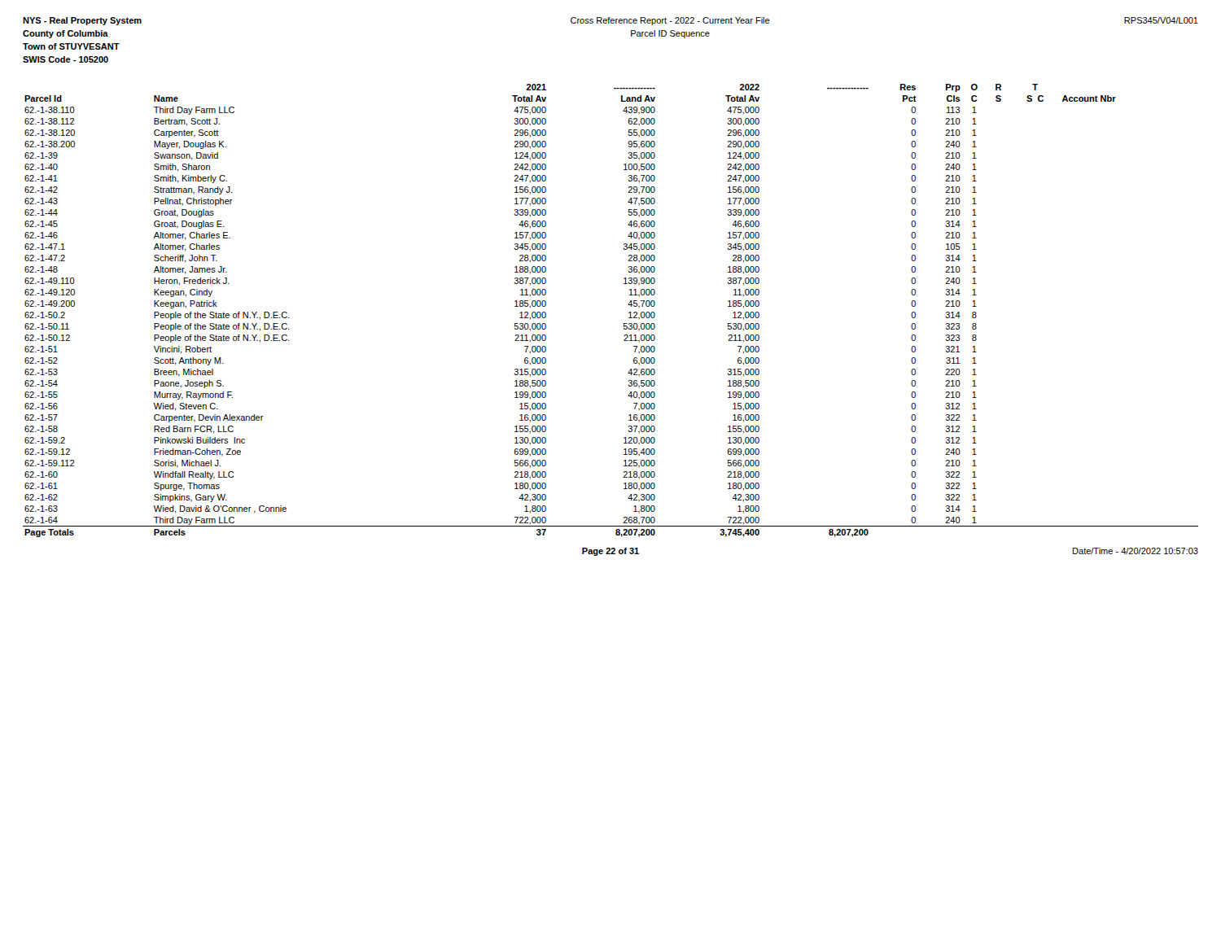NYS - Real Property System
County of Columbia
Town of STUYVESANT
SWIS Code - 105200
Cross Reference Report - 2022 - Current Year File
Parcel ID Sequence
RPS345/V04/L001
| | | 2021 | -------------- | 2022 | -------------- | Res | Prp | O | R | T | |
| --- | --- | --- | --- | --- | --- | --- | --- | --- | --- | --- | --- |
| Parcel Id | Name | Total Av | Land Av | Total Av | | Pct | Cls | C | S | S C | Account Nbr |
| 62.-1-38.110 | Third Day Farm LLC | 475,000 | 439,900 | 475,000 | | 0 | 113 | 1 | | | |
| 62.-1-38.112 | Bertram, Scott J. | 300,000 | 62,000 | 300,000 | | 0 | 210 | 1 | | | |
| 62.-1-38.120 | Carpenter, Scott | 296,000 | 55,000 | 296,000 | | 0 | 210 | 1 | | | |
| 62.-1-38.200 | Mayer, Douglas K. | 290,000 | 95,600 | 290,000 | | 0 | 240 | 1 | | | |
| 62.-1-39 | Swanson, David | 124,000 | 35,000 | 124,000 | | 0 | 210 | 1 | | | |
| 62.-1-40 | Smith, Sharon | 242,000 | 100,500 | 242,000 | | 0 | 240 | 1 | | | |
| 62.-1-41 | Smith, Kimberly C. | 247,000 | 36,700 | 247,000 | | 0 | 210 | 1 | | | |
| 62.-1-42 | Strattman, Randy J. | 156,000 | 29,700 | 156,000 | | 0 | 210 | 1 | | | |
| 62.-1-43 | Pellnat, Christopher | 177,000 | 47,500 | 177,000 | | 0 | 210 | 1 | | | |
| 62.-1-44 | Groat, Douglas | 339,000 | 55,000 | 339,000 | | 0 | 210 | 1 | | | |
| 62.-1-45 | Groat, Douglas E. | 46,600 | 46,600 | 46,600 | | 0 | 314 | 1 | | | |
| 62.-1-46 | Altomer, Charles E. | 157,000 | 40,000 | 157,000 | | 0 | 210 | 1 | | | |
| 62.-1-47.1 | Altomer, Charles | 345,000 | 345,000 | 345,000 | | 0 | 105 | 1 | | | |
| 62.-1-47.2 | Scheriff, John T. | 28,000 | 28,000 | 28,000 | | 0 | 314 | 1 | | | |
| 62.-1-48 | Altomer, James Jr. | 188,000 | 36,000 | 188,000 | | 0 | 210 | 1 | | | |
| 62.-1-49.110 | Heron, Frederick J. | 387,000 | 139,900 | 387,000 | | 0 | 240 | 1 | | | |
| 62.-1-49.120 | Keegan, Cindy | 11,000 | 11,000 | 11,000 | | 0 | 314 | 1 | | | |
| 62.-1-49.200 | Keegan, Patrick | 185,000 | 45,700 | 185,000 | | 0 | 210 | 1 | | | |
| 62.-1-50.2 | People of the State of N.Y., D.E.C. | 12,000 | 12,000 | 12,000 | | 0 | 314 | 8 | | | |
| 62.-1-50.11 | People of the State of N.Y., D.E.C. | 530,000 | 530,000 | 530,000 | | 0 | 323 | 8 | | | |
| 62.-1-50.12 | People of the State of N.Y., D.E.C. | 211,000 | 211,000 | 211,000 | | 0 | 323 | 8 | | | |
| 62.-1-51 | Vincini, Robert | 7,000 | 7,000 | 7,000 | | 0 | 321 | 1 | | | |
| 62.-1-52 | Scott, Anthony M. | 6,000 | 6,000 | 6,000 | | 0 | 311 | 1 | | | |
| 62.-1-53 | Breen, Michael | 315,000 | 42,600 | 315,000 | | 0 | 220 | 1 | | | |
| 62.-1-54 | Paone, Joseph S. | 188,500 | 36,500 | 188,500 | | 0 | 210 | 1 | | | |
| 62.-1-55 | Murray, Raymond F. | 199,000 | 40,000 | 199,000 | | 0 | 210 | 1 | | | |
| 62.-1-56 | Wied, Steven C. | 15,000 | 7,000 | 15,000 | | 0 | 312 | 1 | | | |
| 62.-1-57 | Carpenter, Devin Alexander | 16,000 | 16,000 | 16,000 | | 0 | 322 | 1 | | | |
| 62.-1-58 | Red Barn FCR, LLC | 155,000 | 37,000 | 155,000 | | 0 | 312 | 1 | | | |
| 62.-1-59.2 | Pinkowski Builders Inc | 130,000 | 120,000 | 130,000 | | 0 | 312 | 1 | | | |
| 62.-1-59.12 | Friedman-Cohen, Zoe | 699,000 | 195,400 | 699,000 | | 0 | 240 | 1 | | | |
| 62.-1-59.112 | Sorisi, Michael J. | 566,000 | 125,000 | 566,000 | | 0 | 210 | 1 | | | |
| 62.-1-60 | Windfall Realty, LLC | 218,000 | 218,000 | 218,000 | | 0 | 322 | 1 | | | |
| 62.-1-61 | Spurge, Thomas | 180,000 | 180,000 | 180,000 | | 0 | 322 | 1 | | | |
| 62.-1-62 | Simpkins, Gary W. | 42,300 | 42,300 | 42,300 | | 0 | 322 | 1 | | | |
| 62.-1-63 | Wied, David & O'Conner , Connie | 1,800 | 1,800 | 1,800 | | 0 | 314 | 1 | | | |
| 62.-1-64 | Third Day Farm LLC | 722,000 | 268,700 | 722,000 | | 0 | 240 | 1 | | | |
| Page Totals | Parcels | 37 | 8,207,200 | 3,745,400 | 8,207,200 | | | | | | |
Page 22 of 31
Date/Time - 4/20/2022 10:57:03